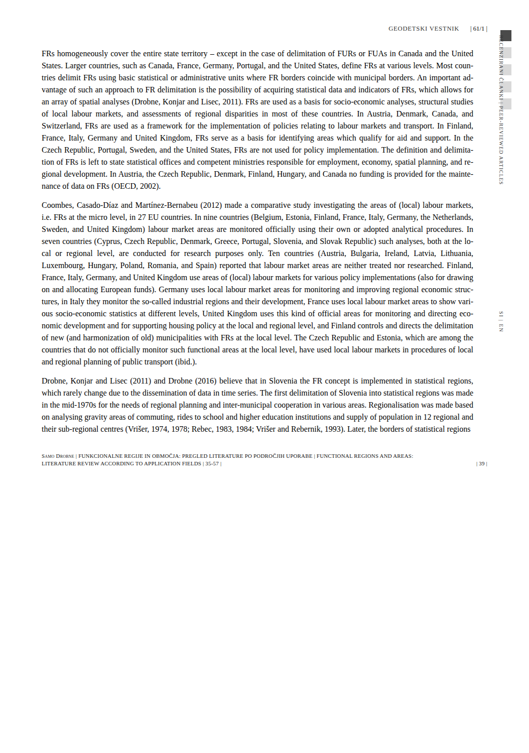RECENZIRANI ČLANKI | PEER-REVIEWED ARTICLES
SI | EN
GEODETSKI VESTNIK | 61/1 |
FRs homogeneously cover the entire state territory – except in the case of delimitation of FURs or FUAs in Canada and the United States. Larger countries, such as Canada, France, Germany, Portugal, and the United States, define FRs at various levels. Most countries delimit FRs using basic statistical or administrative units where FR borders coincide with municipal borders. An important advantage of such an approach to FR delimitation is the possibility of acquiring statistical data and indicators of FRs, which allows for an array of spatial analyses (Drobne, Konjar and Lisec, 2011). FRs are used as a basis for socio-economic analyses, structural studies of local labour markets, and assessments of regional disparities in most of these countries. In Austria, Denmark, Canada, and Switzerland, FRs are used as a framework for the implementation of policies relating to labour markets and transport. In Finland, France, Italy, Germany and United Kingdom, FRs serve as a basis for identifying areas which qualify for aid and support. In the Czech Republic, Portugal, Sweden, and the United States, FRs are not used for policy implementation. The definition and delimitation of FRs is left to state statistical offices and competent ministries responsible for employment, economy, spatial planning, and regional development. In Austria, the Czech Republic, Denmark, Finland, Hungary, and Canada no funding is provided for the maintenance of data on FRs (OECD, 2002).
Coombes, Casado-Díaz and Martínez-Bernabeu (2012) made a comparative study investigating the areas of (local) labour markets, i.e. FRs at the micro level, in 27 EU countries. In nine countries (Belgium, Estonia, Finland, France, Italy, Germany, the Netherlands, Sweden, and United Kingdom) labour market areas are monitored officially using their own or adopted analytical procedures. In seven countries (Cyprus, Czech Republic, Denmark, Greece, Portugal, Slovenia, and Slovak Republic) such analyses, both at the local or regional level, are conducted for research purposes only. Ten countries (Austria, Bulgaria, Ireland, Latvia, Lithuania, Luxembourg, Hungary, Poland, Romania, and Spain) reported that labour market areas are neither treated nor researched. Finland, France, Italy, Germany, and United Kingdom use areas of (local) labour markets for various policy implementations (also for drawing on and allocating European funds). Germany uses local labour market areas for monitoring and improving regional economic structures, in Italy they monitor the so-called industrial regions and their development, France uses local labour market areas to show various socio-economic statistics at different levels, United Kingdom uses this kind of official areas for monitoring and directing economic development and for supporting housing policy at the local and regional level, and Finland controls and directs the delimitation of new (and harmonization of old) municipalities with FRs at the local level. The Czech Republic and Estonia, which are among the countries that do not officially monitor such functional areas at the local level, have used local labour markets in procedures of local and regional planning of public transport (ibid.).
Drobne, Konjar and Lisec (2011) and Drobne (2016) believe that in Slovenia the FR concept is implemented in statistical regions, which rarely change due to the dissemination of data in time series. The first delimitation of Slovenia into statistical regions was made in the mid-1970s for the needs of regional planning and inter-municipal cooperation in various areas. Regionalisation was made based on analysing gravity areas of commuting, rides to school and higher education institutions and supply of population in 12 regional and their sub-regional centres (Vrišer, 1974, 1978; Rebec, 1983, 1984; Vrišer and Rebernik, 1993). Later, the borders of statistical regions
Samo Drobne | FUNKCIONALNE REGIJE IN OBMOČJA: PREGLED LITERATURE PO PODROČJIH UPORABE | FUNCTIONAL REGIONS AND AREAS: LITERATURE REVIEW ACCORDING TO APPLICATION FIELDS | 35-57 |
| 39 |